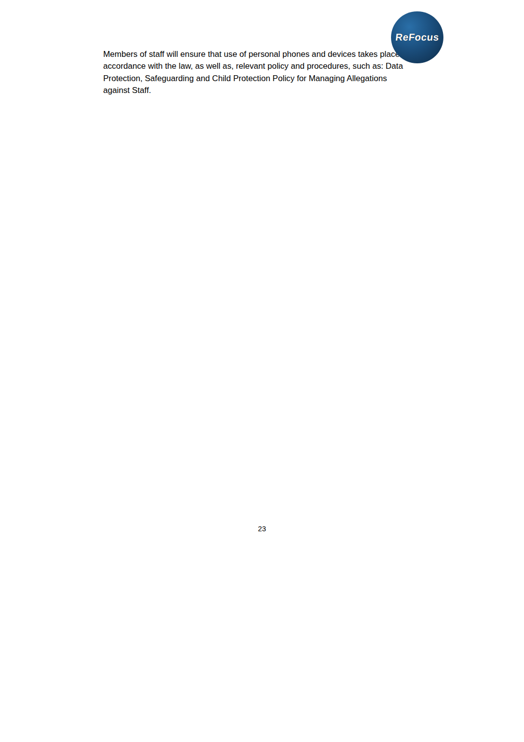ReFocus
Members of staff will ensure that use of personal phones and devices takes place in accordance with the law, as well as, relevant policy and procedures, such as: Data Protection, Safeguarding and Child Protection Policy for Managing Allegations against Staff.
23